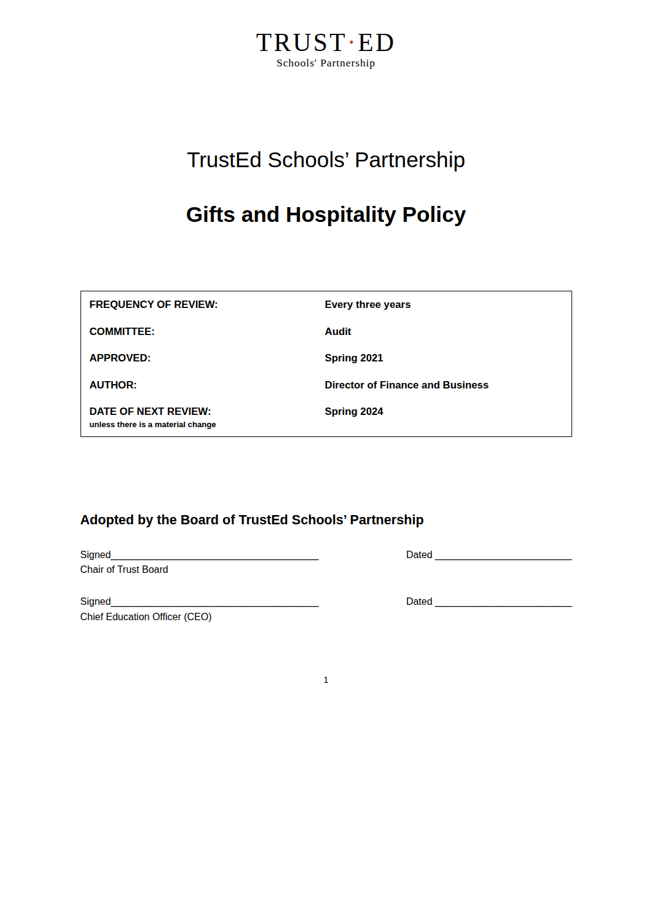TRUST·ED
Schools' Partnership
TrustEd Schools’ Partnership
Gifts and Hospitality Policy
| FREQUENCY OF REVIEW: | Every three years |
| COMMITTEE: | Audit |
| APPROVED: | Spring 2021 |
| AUTHOR: | Director of Finance and Business |
| DATE OF NEXT REVIEW: unless there is a material change | Spring 2024 |
Adopted by the Board of TrustEd Schools’ Partnership
Signed______________________________________ Dated _________________________
Chair of Trust Board
Signed______________________________________ Dated _________________________
Chief Education Officer (CEO)
1